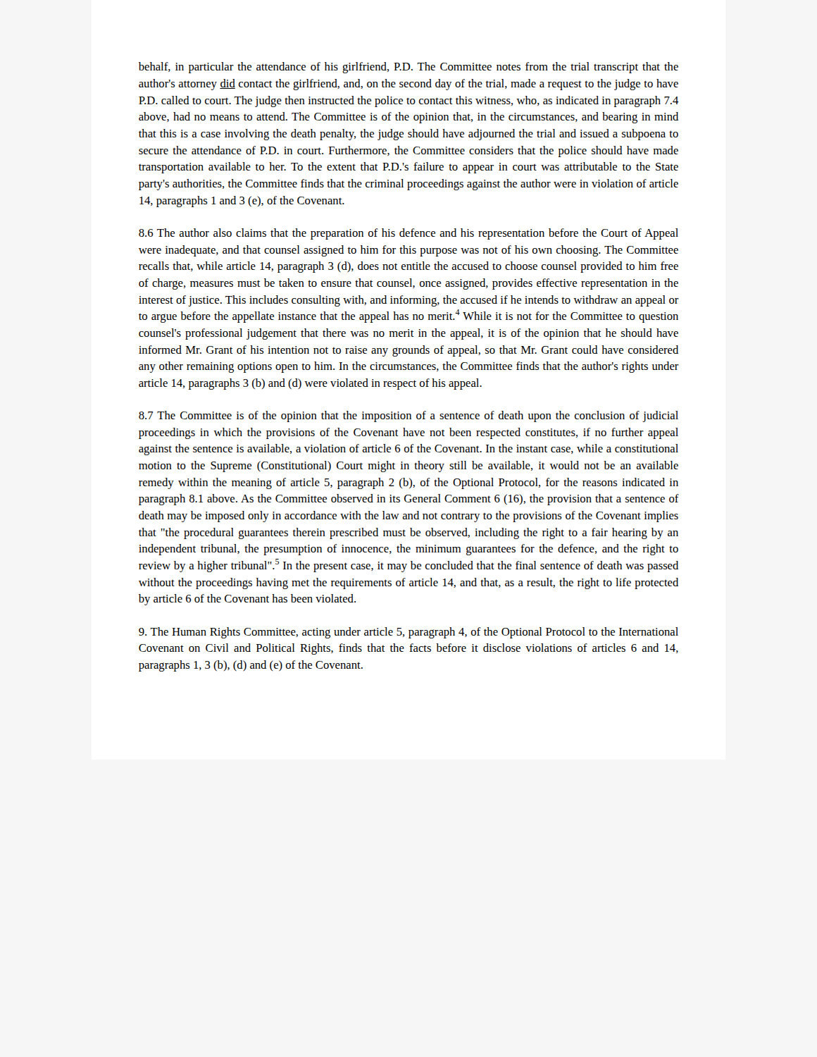behalf, in particular the attendance of his girlfriend, P.D. The Committee notes from the trial transcript that the author's attorney did contact the girlfriend, and, on the second day of the trial, made a request to the judge to have P.D. called to court. The judge then instructed the police to contact this witness, who, as indicated in paragraph 7.4 above, had no means to attend. The Committee is of the opinion that, in the circumstances, and bearing in mind that this is a case involving the death penalty, the judge should have adjourned the trial and issued a subpoena to secure the attendance of P.D. in court. Furthermore, the Committee considers that the police should have made transportation available to her. To the extent that P.D.'s failure to appear in court was attributable to the State party's authorities, the Committee finds that the criminal proceedings against the author were in violation of article 14, paragraphs 1 and 3 (e), of the Covenant.
8.6 The author also claims that the preparation of his defence and his representation before the Court of Appeal were inadequate, and that counsel assigned to him for this purpose was not of his own choosing. The Committee recalls that, while article 14, paragraph 3 (d), does not entitle the accused to choose counsel provided to him free of charge, measures must be taken to ensure that counsel, once assigned, provides effective representation in the interest of justice. This includes consulting with, and informing, the accused if he intends to withdraw an appeal or to argue before the appellate instance that the appeal has no merit.4 While it is not for the Committee to question counsel's professional judgement that there was no merit in the appeal, it is of the opinion that he should have informed Mr. Grant of his intention not to raise any grounds of appeal, so that Mr. Grant could have considered any other remaining options open to him. In the circumstances, the Committee finds that the author's rights under article 14, paragraphs 3 (b) and (d) were violated in respect of his appeal.
8.7 The Committee is of the opinion that the imposition of a sentence of death upon the conclusion of judicial proceedings in which the provisions of the Covenant have not been respected constitutes, if no further appeal against the sentence is available, a violation of article 6 of the Covenant. In the instant case, while a constitutional motion to the Supreme (Constitutional) Court might in theory still be available, it would not be an available remedy within the meaning of article 5, paragraph 2 (b), of the Optional Protocol, for the reasons indicated in paragraph 8.1 above. As the Committee observed in its General Comment 6 (16), the provision that a sentence of death may be imposed only in accordance with the law and not contrary to the provisions of the Covenant implies that "the procedural guarantees therein prescribed must be observed, including the right to a fair hearing by an independent tribunal, the presumption of innocence, the minimum guarantees for the defence, and the right to review by a higher tribunal".5 In the present case, it may be concluded that the final sentence of death was passed without the proceedings having met the requirements of article 14, and that, as a result, the right to life protected by article 6 of the Covenant has been violated.
9. The Human Rights Committee, acting under article 5, paragraph 4, of the Optional Protocol to the International Covenant on Civil and Political Rights, finds that the facts before it disclose violations of articles 6 and 14, paragraphs 1, 3 (b), (d) and (e) of the Covenant.